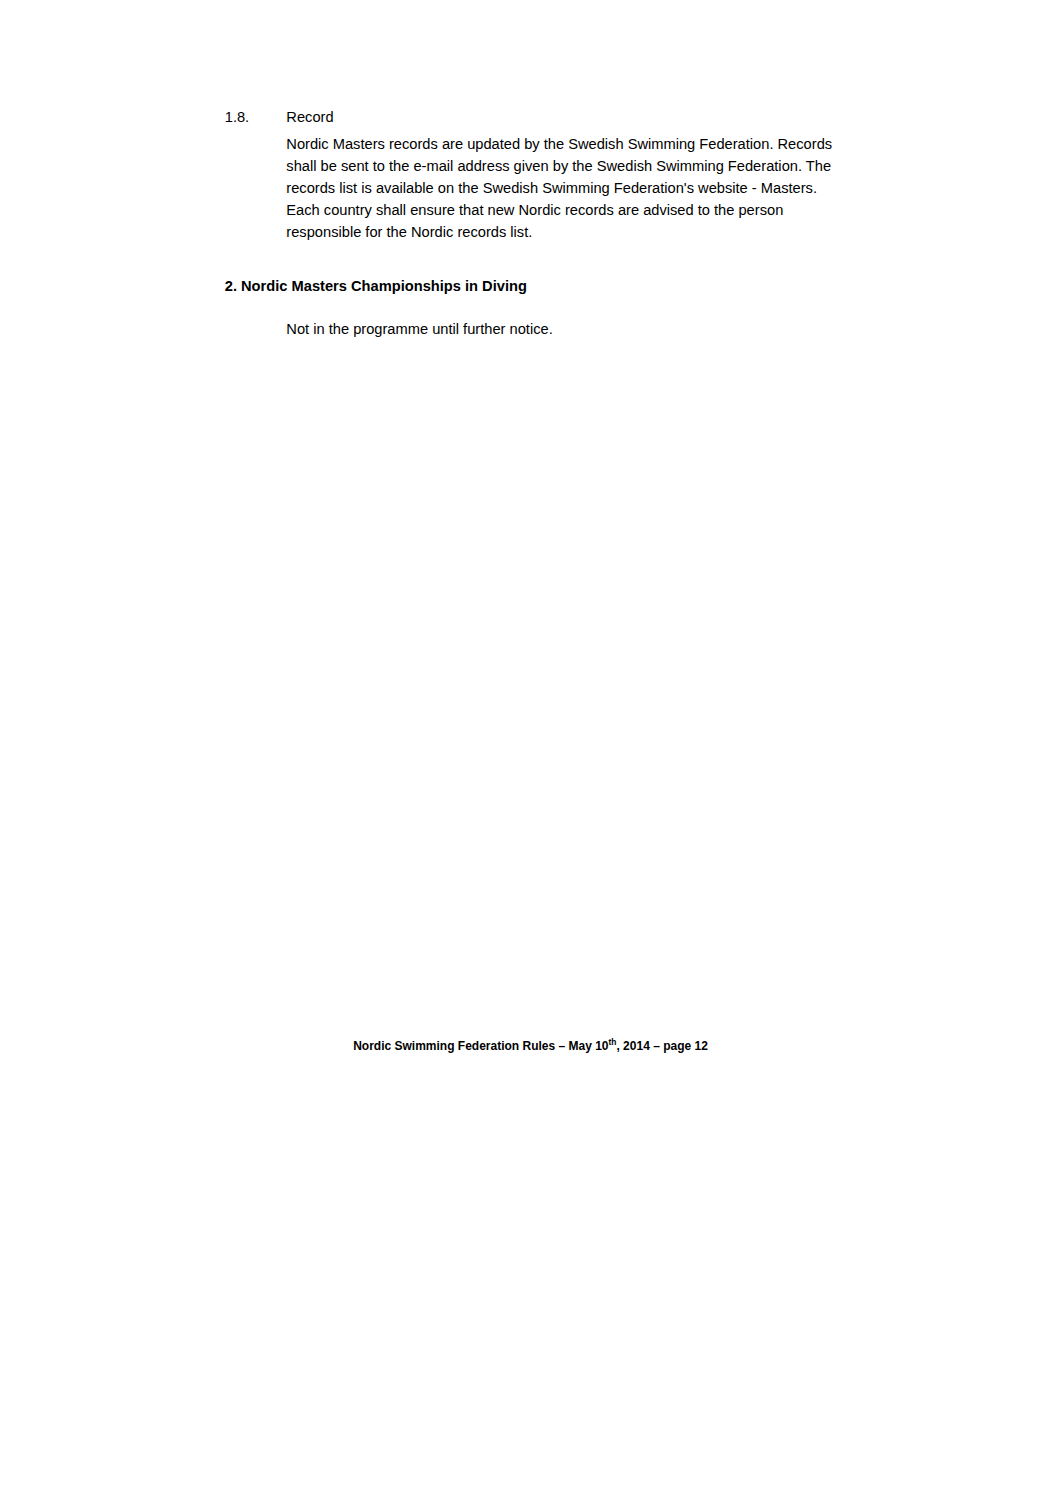1.8.
Record
Nordic Masters records are updated by the Swedish Swimming Federation. Records shall be sent to the e-mail address given by the Swedish Swimming Federation. The records list is available on the Swedish Swimming Federation's website - Masters. Each country shall ensure that new Nordic records are advised to the person responsible for the Nordic records list.
2. Nordic Masters Championships in Diving
Not in the programme until further notice.
Nordic Swimming Federation Rules – May 10th, 2014 – page 12